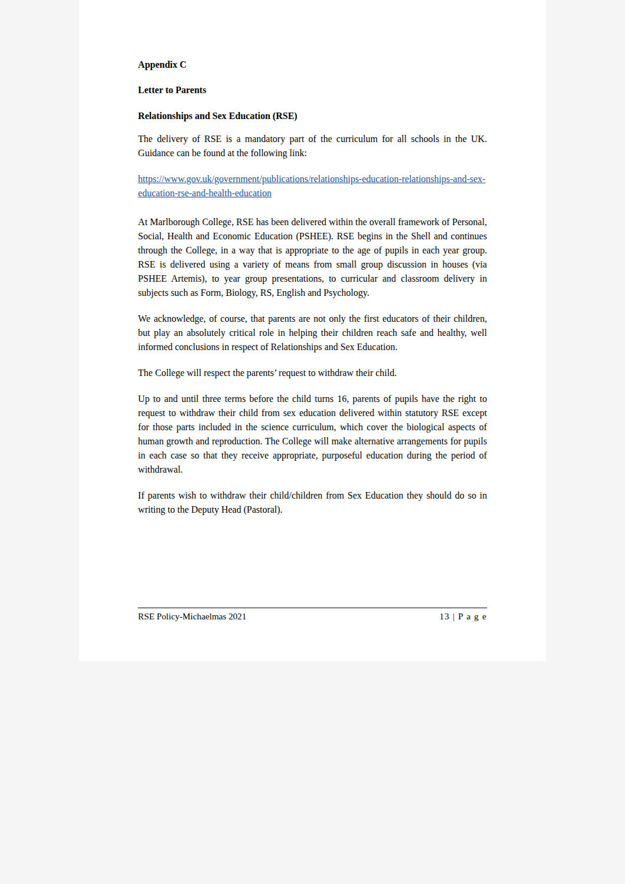Appendix C
Letter to Parents
Relationships and Sex Education (RSE)
The delivery of RSE is a mandatory part of the curriculum for all schools in the UK. Guidance can be found at the following link:
https://www.gov.uk/government/publications/relationships-education-relationships-and-sex-education-rse-and-health-education
At Marlborough College, RSE has been delivered within the overall framework of Personal, Social, Health and Economic Education (PSHEE). RSE begins in the Shell and continues through the College, in a way that is appropriate to the age of pupils in each year group. RSE is delivered using a variety of means from small group discussion in houses (via PSHEE Artemis), to year group presentations, to curricular and classroom delivery in subjects such as Form, Biology, RS, English and Psychology.
We acknowledge, of course, that parents are not only the first educators of their children, but play an absolutely critical role in helping their children reach safe and healthy, well informed conclusions in respect of Relationships and Sex Education.
The College will respect the parents’ request to withdraw their child.
Up to and until three terms before the child turns 16, parents of pupils have the right to request to withdraw their child from sex education delivered within statutory RSE except for those parts included in the science curriculum, which cover the biological aspects of human growth and reproduction. The College will make alternative arrangements for pupils in each case so that they receive appropriate, purposeful education during the period of withdrawal.
If parents wish to withdraw their child/children from Sex Education they should do so in writing to the Deputy Head (Pastoral).
RSE Policy-Michaelmas 2021 13 | P a g e